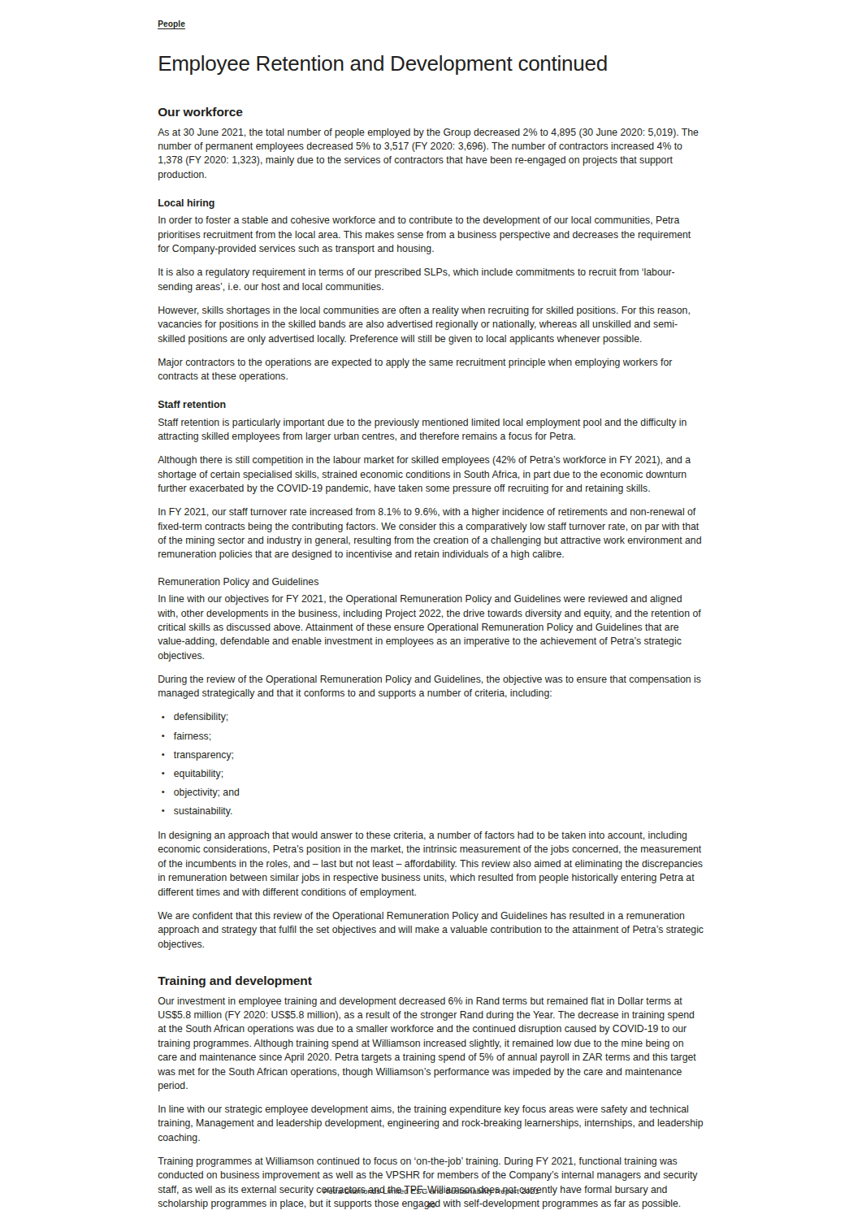People
Employee Retention and Development continued
Our workforce
As at 30 June 2021, the total number of people employed by the Group decreased 2% to 4,895 (30 June 2020: 5,019). The number of permanent employees decreased 5% to 3,517 (FY 2020: 3,696). The number of contractors increased 4% to 1,378 (FY 2020: 1,323), mainly due to the services of contractors that have been re-engaged on projects that support production.
Local hiring
In order to foster a stable and cohesive workforce and to contribute to the development of our local communities, Petra prioritises recruitment from the local area. This makes sense from a business perspective and decreases the requirement for Company-provided services such as transport and housing.
It is also a regulatory requirement in terms of our prescribed SLPs, which include commitments to recruit from ‘labour-sending areas’, i.e. our host and local communities.
However, skills shortages in the local communities are often a reality when recruiting for skilled positions. For this reason, vacancies for positions in the skilled bands are also advertised regionally or nationally, whereas all unskilled and semi-skilled positions are only advertised locally. Preference will still be given to local applicants whenever possible.
Major contractors to the operations are expected to apply the same recruitment principle when employing workers for contracts at these operations.
Staff retention
Staff retention is particularly important due to the previously mentioned limited local employment pool and the difficulty in attracting skilled employees from larger urban centres, and therefore remains a focus for Petra.
Although there is still competition in the labour market for skilled employees (42% of Petra’s workforce in FY 2021), and a shortage of certain specialised skills, strained economic conditions in South Africa, in part due to the economic downturn further exacerbated by the COVID-19 pandemic, have taken some pressure off recruiting for and retaining skills.
In FY 2021, our staff turnover rate increased from 8.1% to 9.6%, with a higher incidence of retirements and non-renewal of fixed-term contracts being the contributing factors. We consider this a comparatively low staff turnover rate, on par with that of the mining sector and industry in general, resulting from the creation of a challenging but attractive work environment and remuneration policies that are designed to incentivise and retain individuals of a high calibre.
Remuneration Policy and Guidelines
In line with our objectives for FY 2021, the Operational Remuneration Policy and Guidelines were reviewed and aligned with, other developments in the business, including Project 2022, the drive towards diversity and equity, and the retention of critical skills as discussed above. Attainment of these ensure Operational Remuneration Policy and Guidelines that are value-adding, defendable and enable investment in employees as an imperative to the achievement of Petra’s strategic objectives.
During the review of the Operational Remuneration Policy and Guidelines, the objective was to ensure that compensation is managed strategically and that it conforms to and supports a number of criteria, including:
defensibility;
fairness;
transparency;
equitability;
objectivity; and
sustainability.
In designing an approach that would answer to these criteria, a number of factors had to be taken into account, including economic considerations, Petra’s position in the market, the intrinsic measurement of the jobs concerned, the measurement of the incumbents in the roles, and – last but not least – affordability. This review also aimed at eliminating the discrepancies in remuneration between similar jobs in respective business units, which resulted from people historically entering Petra at different times and with different conditions of employment.
We are confident that this review of the Operational Remuneration Policy and Guidelines has resulted in a remuneration approach and strategy that fulfil the set objectives and will make a valuable contribution to the attainment of Petra’s strategic objectives.
Training and development
Our investment in employee training and development decreased 6% in Rand terms but remained flat in Dollar terms at US$5.8 million (FY 2020: US$5.8 million), as a result of the stronger Rand during the Year. The decrease in training spend at the South African operations was due to a smaller workforce and the continued disruption caused by COVID-19 to our training programmes. Although training spend at Williamson increased slightly, it remained low due to the mine being on care and maintenance since April 2020. Petra targets a training spend of 5% of annual payroll in ZAR terms and this target was met for the South African operations, though Williamson’s performance was impeded by the care and maintenance period.
In line with our strategic employee development aims, the training expenditure key focus areas were safety and technical training, Management and leadership development, engineering and rock-breaking learnerships, internships, and leadership coaching.
Training programmes at Williamson continued to focus on ‘on-the-job’ training. During FY 2021, functional training was conducted on business improvement as well as the VPSHR for members of the Company’s internal managers and security staff, as well as its external security contractors and the TPF. Williamson does not currently have formal bursary and scholarship programmes in place, but it supports those engaged with self-development programmes as far as possible.
Petra Diamonds Limited ESG and Sustainability Report 2021
40